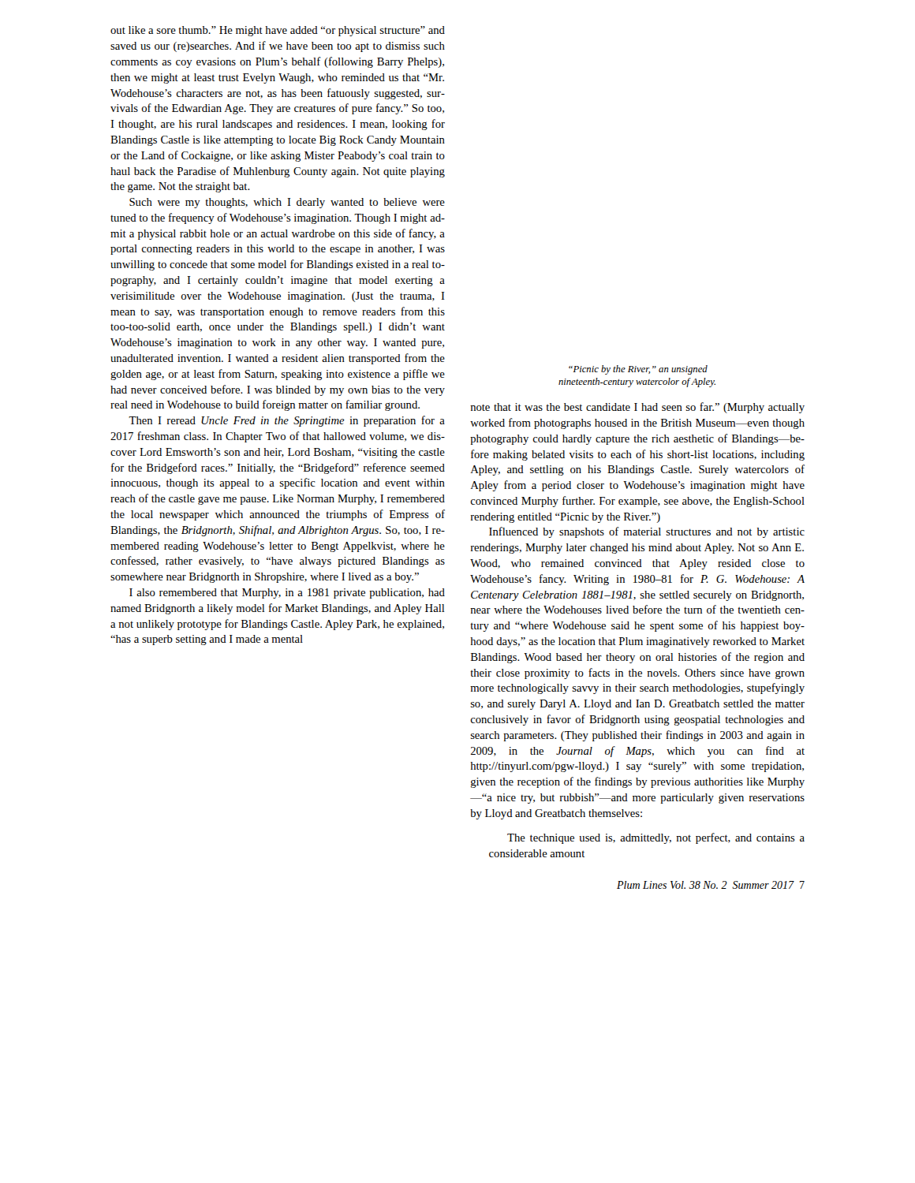out like a sore thumb.” He might have added “or physical structure” and saved us our (re)searches. And if we have been too apt to dismiss such comments as coy evasions on Plum’s behalf (following Barry Phelps), then we might at least trust Evelyn Waugh, who reminded us that “Mr. Wodehouse’s characters are not, as has been fatuously suggested, survivals of the Edwardian Age. They are creatures of pure fancy.” So too, I thought, are his rural landscapes and residences. I mean, looking for Blandings Castle is like attempting to locate Big Rock Candy Mountain or the Land of Cockaigne, or like asking Mister Peabody’s coal train to haul back the Paradise of Muhlenburg County again. Not quite playing the game. Not the straight bat.
Such were my thoughts, which I dearly wanted to believe were tuned to the frequency of Wodehouse’s imagination. Though I might admit a physical rabbit hole or an actual wardrobe on this side of fancy, a portal connecting readers in this world to the escape in another, I was unwilling to concede that some model for Blandings existed in a real topography, and I certainly couldn’t imagine that model exerting a verisimilitude over the Wodehouse imagination. (Just the trauma, I mean to say, was transportation enough to remove readers from this too-too-solid earth, once under the Blandings spell.) I didn’t want Wodehouse’s imagination to work in any other way. I wanted pure, unadulterated invention. I wanted a resident alien transported from the golden age, or at least from Saturn, speaking into existence a piffle we had never conceived before. I was blinded by my own bias to the very real need in Wodehouse to build foreign matter on familiar ground.
Then I reread Uncle Fred in the Springtime in preparation for a 2017 freshman class. In Chapter Two of that hallowed volume, we discover Lord Emsworth’s son and heir, Lord Bosham, “visiting the castle for the Bridgeford races.” Initially, the “Bridgeford” reference seemed innocuous, though its appeal to a specific location and event within reach of the castle gave me pause. Like Norman Murphy, I remembered the local newspaper which announced the triumphs of Empress of Blandings, the Bridgnorth, Shifnal, and Albrighton Argus. So, too, I remembered reading Wodehouse’s letter to Bengt Appelkvist, where he confessed, rather evasively, to “have always pictured Blandings as somewhere near Bridgnorth in Shropshire, where I lived as a boy.”
I also remembered that Murphy, in a 1981 private publication, had named Bridgnorth a likely model for Market Blandings, and Apley Hall a not unlikely prototype for Blandings Castle. Apley Park, he explained, “has a superb setting and I made a mental
“Picnic by the River,” an unsigned
nineteenth-century watercolor of Apley.
note that it was the best candidate I had seen so far.” (Murphy actually worked from photographs housed in the British Museum—even though photography could hardly capture the rich aesthetic of Blandings—before making belated visits to each of his short-list locations, including Apley, and settling on his Blandings Castle. Surely watercolors of Apley from a period closer to Wodehouse’s imagination might have convinced Murphy further. For example, see above, the English-School rendering entitled “Picnic by the River.”)
Influenced by snapshots of material structures and not by artistic renderings, Murphy later changed his mind about Apley. Not so Ann E. Wood, who remained convinced that Apley resided close to Wodehouse’s fancy. Writing in 1980–81 for P. G. Wodehouse: A Centenary Celebration 1881–1981, she settled securely on Bridgnorth, near where the Wodehouses lived before the turn of the twentieth century and “where Wodehouse said he spent some of his happiest boyhood days,” as the location that Plum imaginatively reworked to Market Blandings. Wood based her theory on oral histories of the region and their close proximity to facts in the novels. Others since have grown more technologically savvy in their search methodologies, stupefyingly so, and surely Daryl A. Lloyd and Ian D. Greatbatch settled the matter conclusively in favor of Bridgnorth using geospatial technologies and search parameters. (They published their findings in 2003 and again in 2009, in the Journal of Maps, which you can find at http://tinyurl.com/pgw-lloyd.) I say “surely” with some trepidation, given the reception of the findings by previous authorities like Murphy—“a nice try, but rubbish”—and more particularly given reservations by Lloyd and Greatbatch themselves:
The technique used is, admittedly, not perfect, and contains a considerable amount
Plum Lines Vol. 38 No. 2 Summer 2017 7